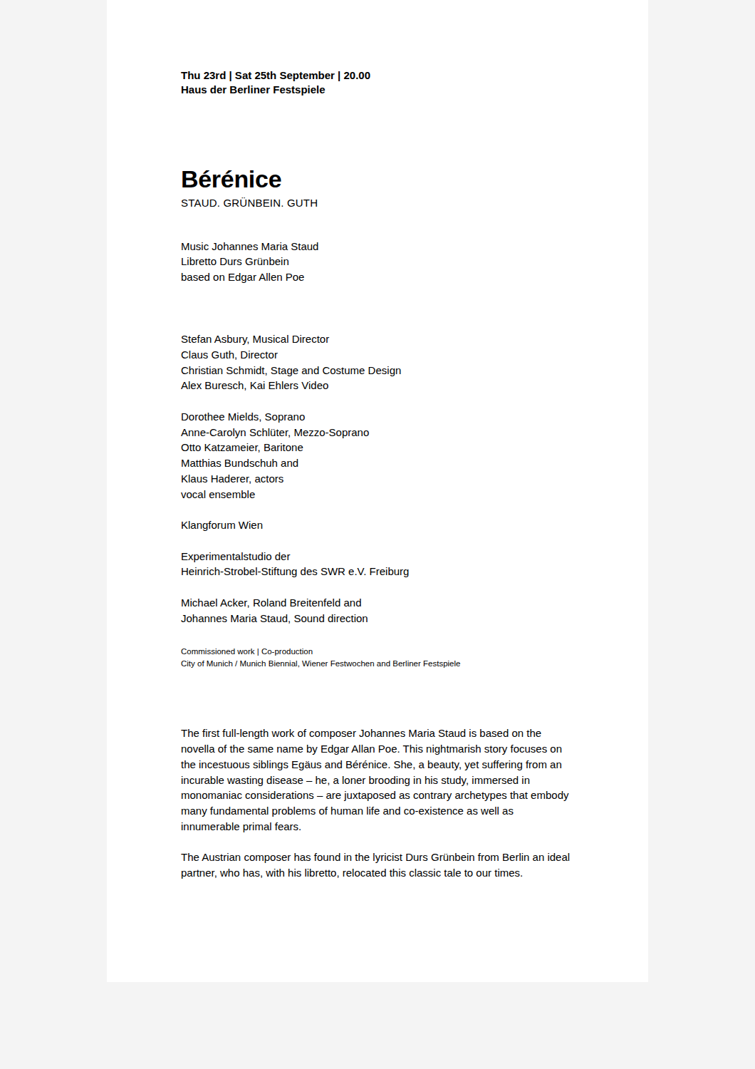Thu 23rd | Sat 25th September | 20.00
Haus der Berliner Festspiele
Bérénice
STAUD. GRÜNBEIN. GUTH
Music Johannes Maria Staud
Libretto Durs Grünbein
based on Edgar Allen Poe
Stefan Asbury, Musical Director
Claus Guth, Director
Christian Schmidt, Stage and Costume Design
Alex Buresch, Kai Ehlers Video
Dorothee Mields, Soprano
Anne-Carolyn Schlüter, Mezzo-Soprano
Otto Katzameier, Baritone
Matthias Bundschuh and
Klaus Haderer, actors
vocal ensemble
Klangforum Wien
Experimentalstudio der
Heinrich-Strobel-Stiftung des SWR e.V. Freiburg
Michael Acker, Roland Breitenfeld and
Johannes Maria Staud, Sound direction
Commissioned work | Co-production
City of Munich / Munich Biennial, Wiener Festwochen and Berliner Festspiele
The first full-length work of composer Johannes Maria Staud is based on the novella of the same name by Edgar Allan Poe. This nightmarish story focuses on the incestuous siblings Egäus and Bérénice. She, a beauty, yet suffering from an incurable wasting disease – he, a loner brooding in his study, immersed in monomaniac considerations – are juxtaposed as contrary archetypes that embody many fundamental problems of human life and co-existence as well as innumerable primal fears.
The Austrian composer has found in the lyricist Durs Grünbein from Berlin an ideal partner, who has, with his libretto, relocated this classic tale to our times.